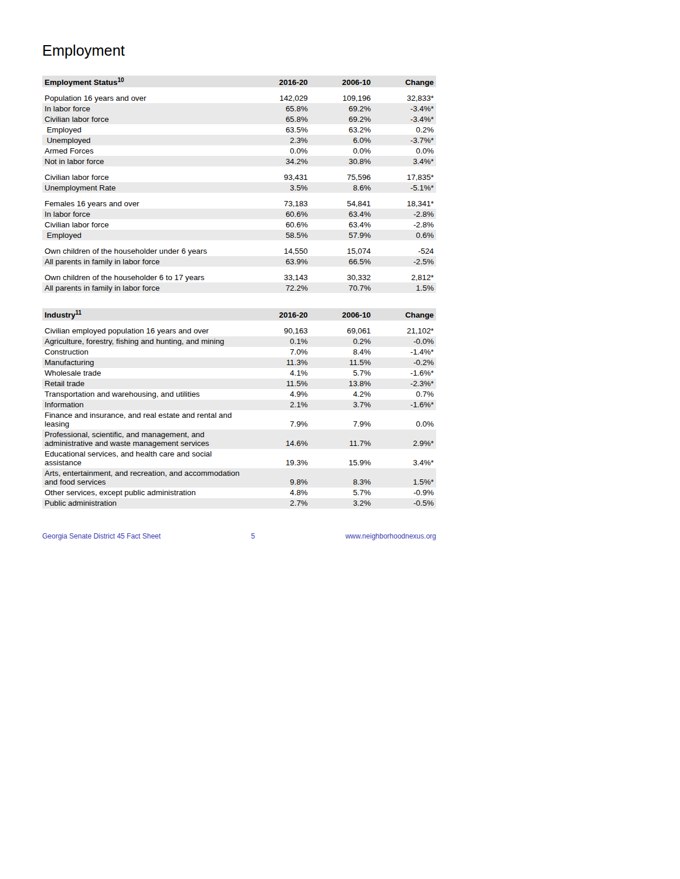Employment
Employment Status
| Employment Status 10 | 2016-20 | 2006-10 | Change |
| --- | --- | --- | --- |
| Population 16 years and over | 142,029 | 109,196 | 32,833* |
| In labor force | 65.8% | 69.2% | -3.4%* |
| Civilian labor force | 65.8% | 69.2% | -3.4%* |
| Employed | 63.5% | 63.2% | 0.2% |
| Unemployed | 2.3% | 6.0% | -3.7%* |
| Armed Forces | 0.0% | 0.0% | 0.0% |
| Not in labor force | 34.2% | 30.8% | 3.4%* |
| Civilian labor force | 93,431 | 75,596 | 17,835* |
| Unemployment Rate | 3.5% | 8.6% | -5.1%* |
| Females 16 years and over | 73,183 | 54,841 | 18,341* |
| In labor force | 60.6% | 63.4% | -2.8% |
| Civilian labor force | 60.6% | 63.4% | -2.8% |
| Employed | 58.5% | 57.9% | 0.6% |
| Own children of the householder under 6 years | 14,550 | 15,074 | -524 |
| All parents in family in labor force | 63.9% | 66.5% | -2.5% |
| Own children of the householder 6 to 17 years | 33,143 | 30,332 | 2,812* |
| All parents in family in labor force | 72.2% | 70.7% | 1.5% |
Industry
| Industry 11 | 2016-20 | 2006-10 | Change |
| --- | --- | --- | --- |
| Civilian employed population 16 years and over | 90,163 | 69,061 | 21,102* |
| Agriculture, forestry, fishing and hunting, and mining | 0.1% | 0.2% | -0.0% |
| Construction | 7.0% | 8.4% | -1.4%* |
| Manufacturing | 11.3% | 11.5% | -0.2% |
| Wholesale trade | 4.1% | 5.7% | -1.6%* |
| Retail trade | 11.5% | 13.8% | -2.3%* |
| Transportation and warehousing, and utilities | 4.9% | 4.2% | 0.7% |
| Information | 2.1% | 3.7% | -1.6%* |
| Finance and insurance, and real estate and rental and leasing | 7.9% | 7.9% | 0.0% |
| Professional, scientific, and management, and administrative and waste management services | 14.6% | 11.7% | 2.9%* |
| Educational services, and health care and social assistance | 19.3% | 15.9% | 3.4%* |
| Arts, entertainment, and recreation, and accommodation and food services | 9.8% | 8.3% | 1.5%* |
| Other services, except public administration | 4.8% | 5.7% | -0.9% |
| Public administration | 2.7% | 3.2% | -0.5% |
Georgia Senate District 45 Fact Sheet 5 www.neighborhoodnexus.org